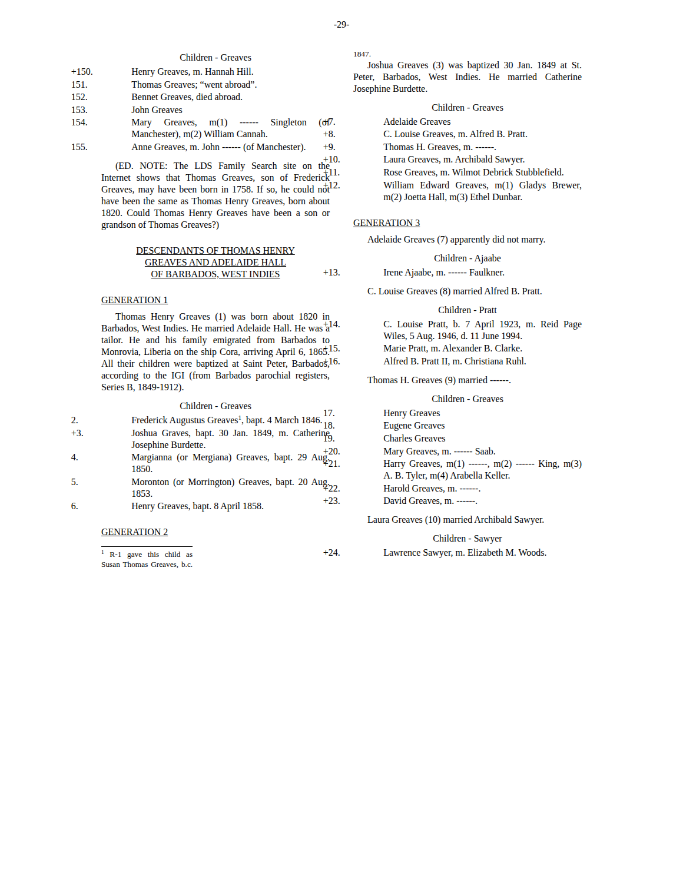-29-
Children - Greaves
+150. Henry Greaves, m. Hannah Hill.
151. Thomas Greaves; “went abroad”.
152. Bennet Greaves, died abroad.
153. John Greaves
154. Mary Greaves, m(1) ------ Singleton (of Manchester), m(2) William Cannah.
155. Anne Greaves, m. John ------ (of Manchester).
(ED. NOTE: The LDS Family Search site on the Internet shows that Thomas Greaves, son of Frederick Greaves, may have been born in 1758. If so, he could not have been the same as Thomas Henry Greaves, born about 1820. Could Thomas Henry Greaves have been a son or grandson of Thomas Greaves?)
DESCENDANTS OF THOMAS HENRY
GREAVES AND ADELAIDE HALL
OF BARBADOS, WEST INDIES
GENERATION 1
Thomas Henry Greaves (1) was born about 1820 in Barbados, West Indies. He married Adelaide Hall. He was a tailor. He and his family emigrated from Barbados to Monrovia, Liberia on the ship Cora, arriving April 6, 1865. All their children were baptized at Saint Peter, Barbados, according to the IGI (from Barbados parochial registers, Series B, 1849-1912).
Children - Greaves
2. Frederick Augustus Greaves1, bapt. 4 March 1846.
+3. Joshua Graves, bapt. 30 Jan. 1849, m. Catherine Josephine Burdette.
4. Margianna (or Mergiana) Greaves, bapt. 29 Aug. 1850.
5. Moronton (or Morrington) Greaves, bapt. 20 Aug. 1853.
6. Henry Greaves, bapt. 8 April 1858.
GENERATION 2
1 R-1 gave this child as Susan Thomas Greaves, b.c. 1847.
Joshua Greaves (3) was baptized 30 Jan. 1849 at St. Peter, Barbados, West Indies. He married Catherine Josephine Burdette.
Children - Greaves
+7. Adelaide Greaves
+8. C. Louise Greaves, m. Alfred B. Pratt.
+9. Thomas H. Greaves, m. ------.
+10. Laura Greaves, m. Archibald Sawyer.
+11. Rose Greaves, m. Wilmot Debrick Stubblefield.
+12. William Edward Greaves, m(1) Gladys Brewer, m(2) Joetta Hall, m(3) Ethel Dunbar.
GENERATION 3
Adelaide Greaves (7) apparently did not marry.
Children - Ajaabe
+13. Irene Ajaabe, m. ------ Faulkner.
C. Louise Greaves (8) married Alfred B. Pratt.
Children - Pratt
+14. C. Louise Pratt, b. 7 April 1923, m. Reid Page Wiles, 5 Aug. 1946, d. 11 June 1994.
+15. Marie Pratt, m. Alexander B. Clarke.
+16. Alfred B. Pratt II, m. Christiana Ruhl.
Thomas H. Greaves (9) married ------.
Children - Greaves
17. Henry Greaves
18. Eugene Greaves
19. Charles Greaves
+20. Mary Greaves, m. ------ Saab.
+21. Harry Greaves, m(1) ------, m(2) ------ King, m(3) A. B. Tyler, m(4) Arabella Keller.
+22. Harold Greaves, m. ------.
+23. David Greaves, m. ------.
Laura Greaves (10) married Archibald Sawyer.
Children - Sawyer
+24. Lawrence Sawyer, m. Elizabeth M. Woods.